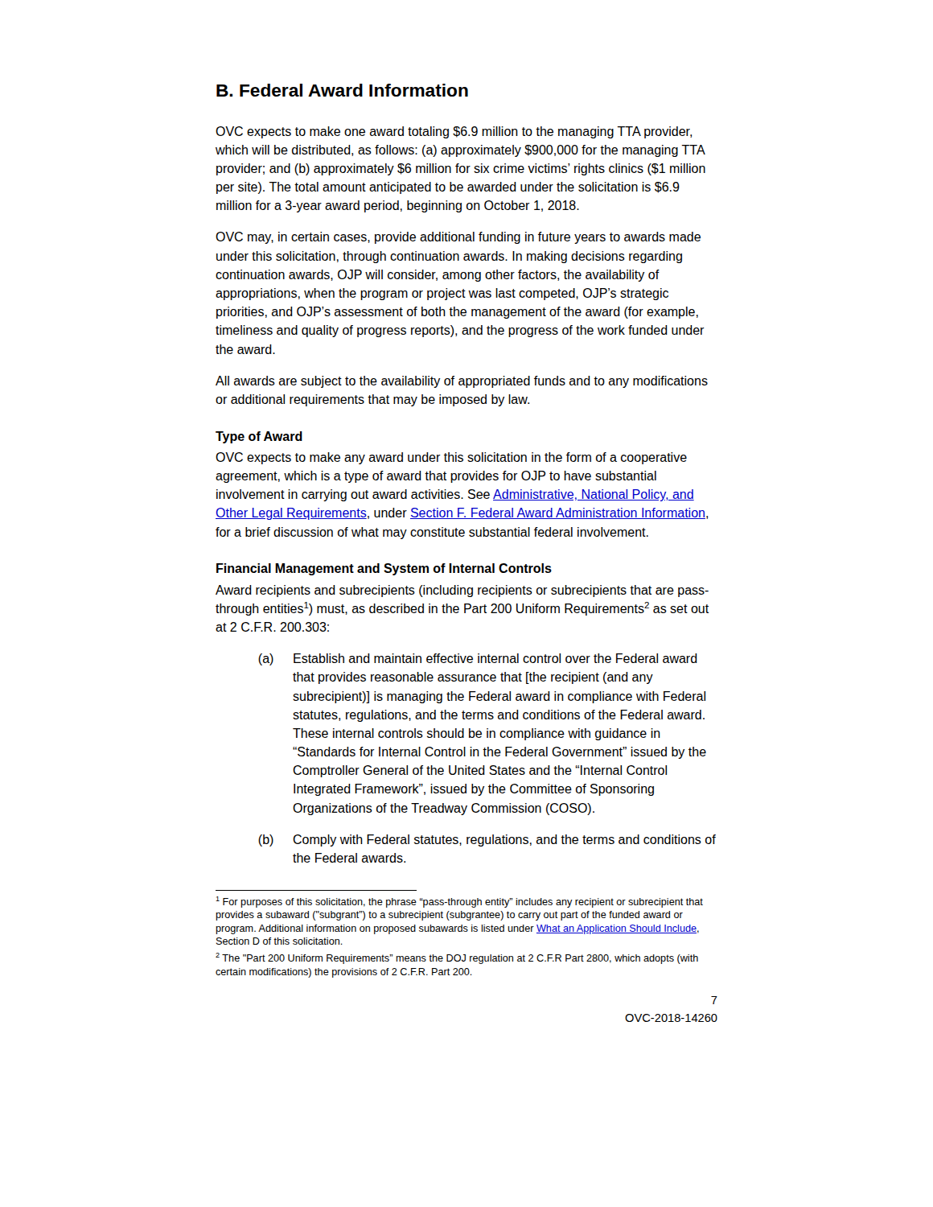B. Federal Award Information
OVC expects to make one award totaling $6.9 million to the managing TTA provider, which will be distributed, as follows: (a) approximately $900,000 for the managing TTA provider; and (b) approximately $6 million for six crime victims’ rights clinics ($1 million per site). The total amount anticipated to be awarded under the solicitation is $6.9 million for a 3-year award period, beginning on October 1, 2018.
OVC may, in certain cases, provide additional funding in future years to awards made under this solicitation, through continuation awards. In making decisions regarding continuation awards, OJP will consider, among other factors, the availability of appropriations, when the program or project was last competed, OJP’s strategic priorities, and OJP’s assessment of both the management of the award (for example, timeliness and quality of progress reports), and the progress of the work funded under the award.
All awards are subject to the availability of appropriated funds and to any modifications or additional requirements that may be imposed by law.
Type of Award
OVC expects to make any award under this solicitation in the form of a cooperative agreement, which is a type of award that provides for OJP to have substantial involvement in carrying out award activities. See Administrative, National Policy, and Other Legal Requirements, under Section F. Federal Award Administration Information, for a brief discussion of what may constitute substantial federal involvement.
Financial Management and System of Internal Controls
Award recipients and subrecipients (including recipients or subrecipients that are pass-through entities1) must, as described in the Part 200 Uniform Requirements2 as set out at 2 C.F.R. 200.303:
(a) Establish and maintain effective internal control over the Federal award that provides reasonable assurance that [the recipient (and any subrecipient)] is managing the Federal award in compliance with Federal statutes, regulations, and the terms and conditions of the Federal award. These internal controls should be in compliance with guidance in “Standards for Internal Control in the Federal Government” issued by the Comptroller General of the United States and the “Internal Control Integrated Framework”, issued by the Committee of Sponsoring Organizations of the Treadway Commission (COSO).
(b) Comply with Federal statutes, regulations, and the terms and conditions of the Federal awards.
1 For purposes of this solicitation, the phrase “pass-through entity” includes any recipient or subrecipient that provides a subaward ("subgrant”) to a subrecipient (subgrantee) to carry out part of the funded award or program. Additional information on proposed subawards is listed under What an Application Should Include, Section D of this solicitation.
2 The "Part 200 Uniform Requirements” means the DOJ regulation at 2 C.F.R Part 2800, which adopts (with certain modifications) the provisions of 2 C.F.R. Part 200.
7
OVC-2018-14260